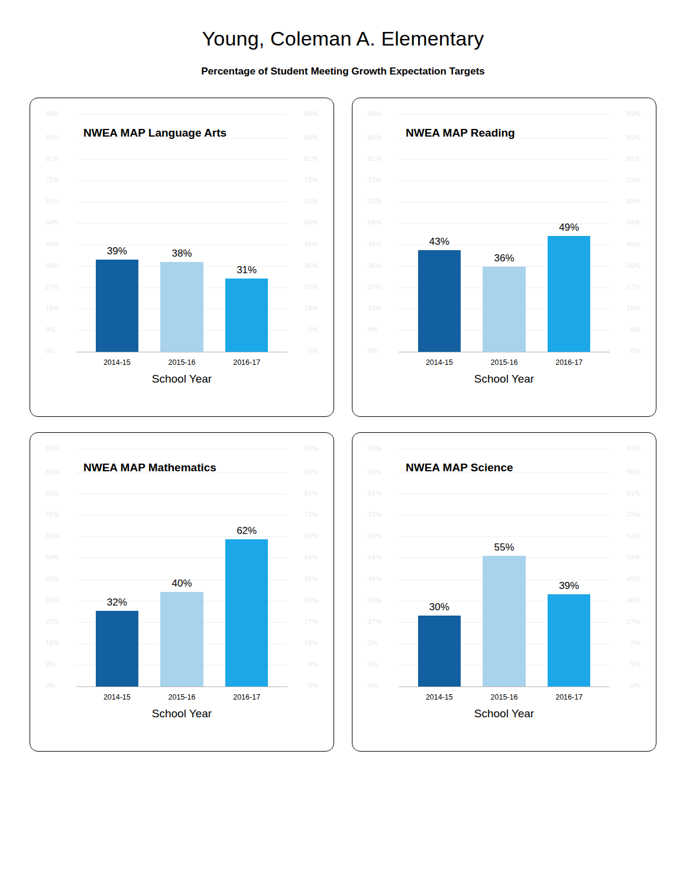Young, Coleman A. Elementary
Percentage of Student Meeting Growth Expectation Targets
NWEA MAP Language Arts
89% 89%
80% 80%
81% 81%
72% 72%
83% 83%
54% 54%
45% 45%
36% 36%
27% 27%
18% 18%
9% 9%
0% 0%
39%
38%
31%
2014-15
2015-16
2016-17
School Year
NWEA MAP Reading
89% 89%
80% 80%
81% 81%
72% 72%
83% 83%
54% 54%
45% 45%
36% 36%
27% 27%
18% 18%
9% 9%
0% 0%
43%
36%
49%
2014-15
2015-16
2016-17
School Year
NWEA MAP Mathematics
89% 89%
80% 80%
81% 81%
72% 72%
83% 83%
54% 54%
45% 45%
36% 36%
27% 27%
18% 18%
9% 9%
0% 0%
32%
40%
62%
2014-15
2015-16
2016-17
School Year
NWEA MAP Science
93% 93%
90% 90%
81% 81%
72% 72%
63% 63%
54% 54%
45% 45%
36% 36%
27% 27%
2% 2%
9% 9%
0% 0%
30%
55%
39%
2014-15
2015-16
2016-17
School Year